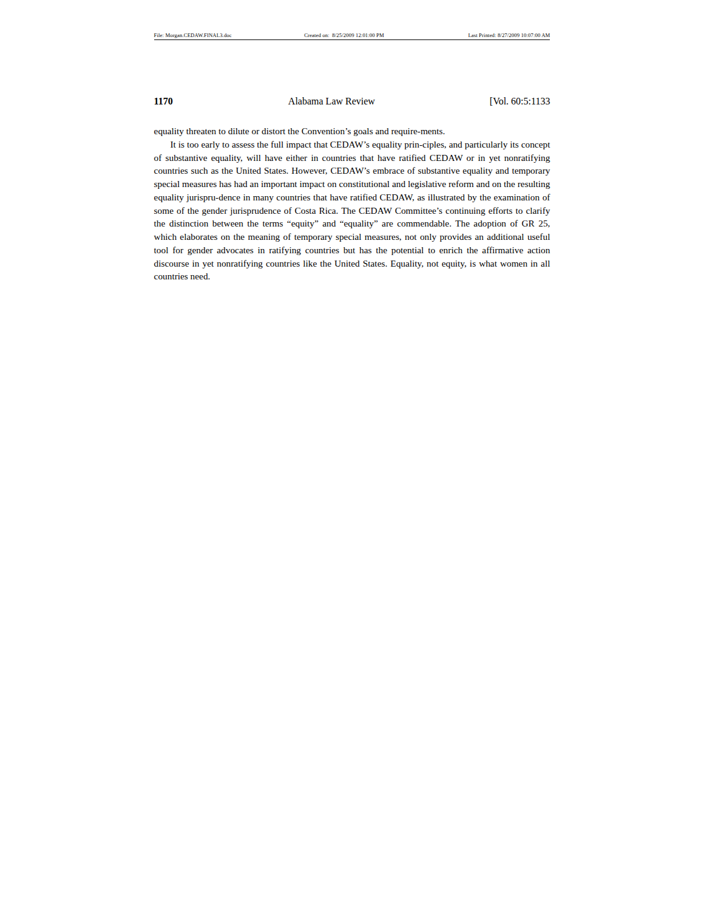File: Morgan.CEDAW.FINAL3.doc Created on: 8/25/2009 12:01:00 PM Last Printed: 8/27/2009 10:07:00 AM
1170
Alabama Law Review
[Vol. 60:5:1133
equality threaten to dilute or distort the Convention’s goals and require-ments.
It is too early to assess the full impact that CEDAW’s equality prin-ciples, and particularly its concept of substantive equality, will have either in countries that have ratified CEDAW or in yet nonratifying countries such as the United States. However, CEDAW’s embrace of substantive equality and temporary special measures has had an important impact on constitutional and legislative reform and on the resulting equality jurispru-dence in many countries that have ratified CEDAW, as illustrated by the examination of some of the gender jurisprudence of Costa Rica. The CEDAW Committee’s continuing efforts to clarify the distinction between the terms “equity” and “equality” are commendable. The adoption of GR 25, which elaborates on the meaning of temporary special measures, not only provides an additional useful tool for gender advocates in ratifying countries but has the potential to enrich the affirmative action discourse in yet nonratifying countries like the United States. Equality, not equity, is what women in all countries need.